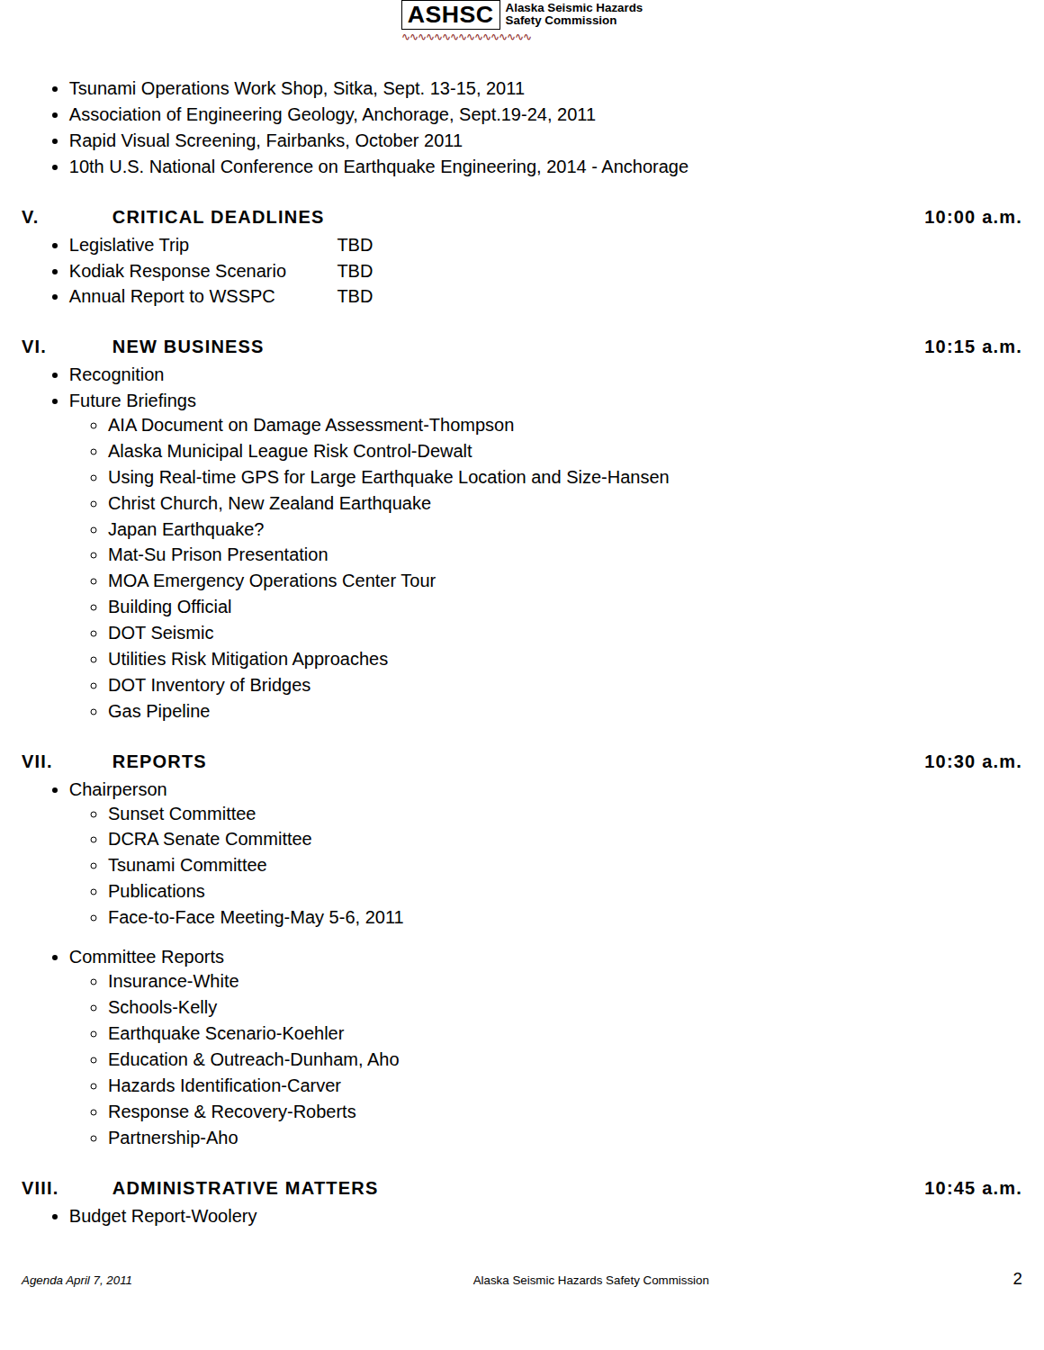ASHSC Alaska Seismic Hazards
Safety Commission ∿∿∿∿∿∿∿∿∿∿∿∿∿∿∿∿
Tsunami Operations Work Shop, Sitka, Sept. 13-15, 2011
Association of Engineering Geology, Anchorage, Sept.19-24, 2011
Rapid Visual Screening, Fairbanks, October 2011
10th U.S. National Conference on Earthquake Engineering, 2014 - Anchorage
V. CRITICAL DEADLINES 10:00 a.m.
Legislative Trip TBD
Kodiak Response Scenario TBD
Annual Report to WSSPC TBD
VI. NEW BUSINESS 10:15 a.m.
Recognition
Future Briefings
AIA Document on Damage Assessment-Thompson
Alaska Municipal League Risk Control-Dewalt
Using Real-time GPS for Large Earthquake Location and Size-Hansen
Christ Church, New Zealand Earthquake
Japan Earthquake?
Mat-Su Prison Presentation
MOA Emergency Operations Center Tour
Building Official
DOT Seismic
Utilities Risk Mitigation Approaches
DOT Inventory of Bridges
Gas Pipeline
VII. REPORTS 10:30 a.m.
Chairperson
Sunset Committee
DCRA Senate Committee
Tsunami Committee
Publications
Face-to-Face Meeting-May 5-6, 2011
Committee Reports
Insurance-White
Schools-Kelly
Earthquake Scenario-Koehler
Education & Outreach-Dunham, Aho
Hazards Identification-Carver
Response & Recovery-Roberts
Partnership-Aho
VIII. ADMINISTRATIVE MATTERS 10:45 a.m.
Budget Report-Woolery
Agenda April 7, 2011 Alaska Seismic Hazards Safety Commission 2